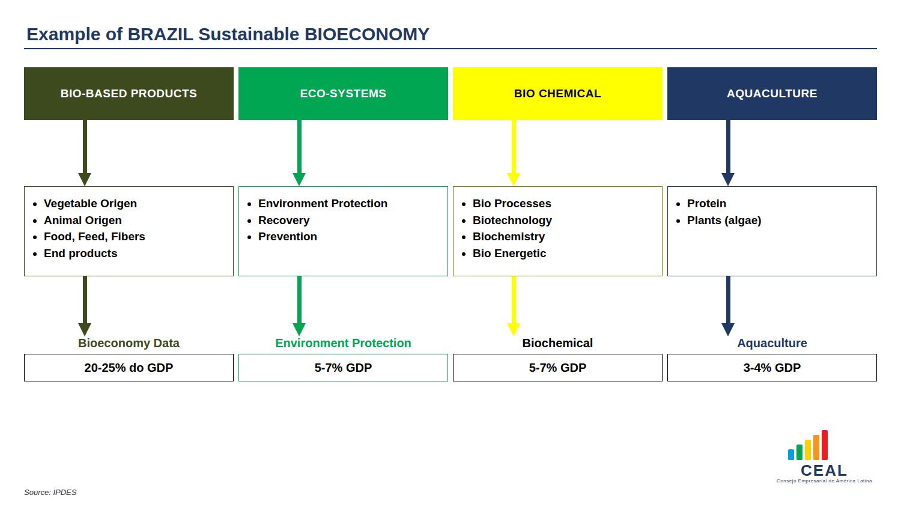Example of BRAZIL Sustainable BIOECONOMY
BIO-BASED PRODUCTS
ECO-SYSTEMS
BIO CHEMICAL
AQUACULTURE
Vegetable Origen
Animal Origen
Food, Feed, Fibers
End products
Environment Protection
Recovery
Prevention
Bio Processes
Biotechnology
Biochemistry
Bio Energetic
Protein
Plants (algae)
Bioeconomy Data
Environment Protection
Biochemical
Aquaculture
20-25% do GDP
5-7% GDP
5-7% GDP
3-4% GDP
Source: IPDES
CEAL
Consejo Empresarial de América Latina